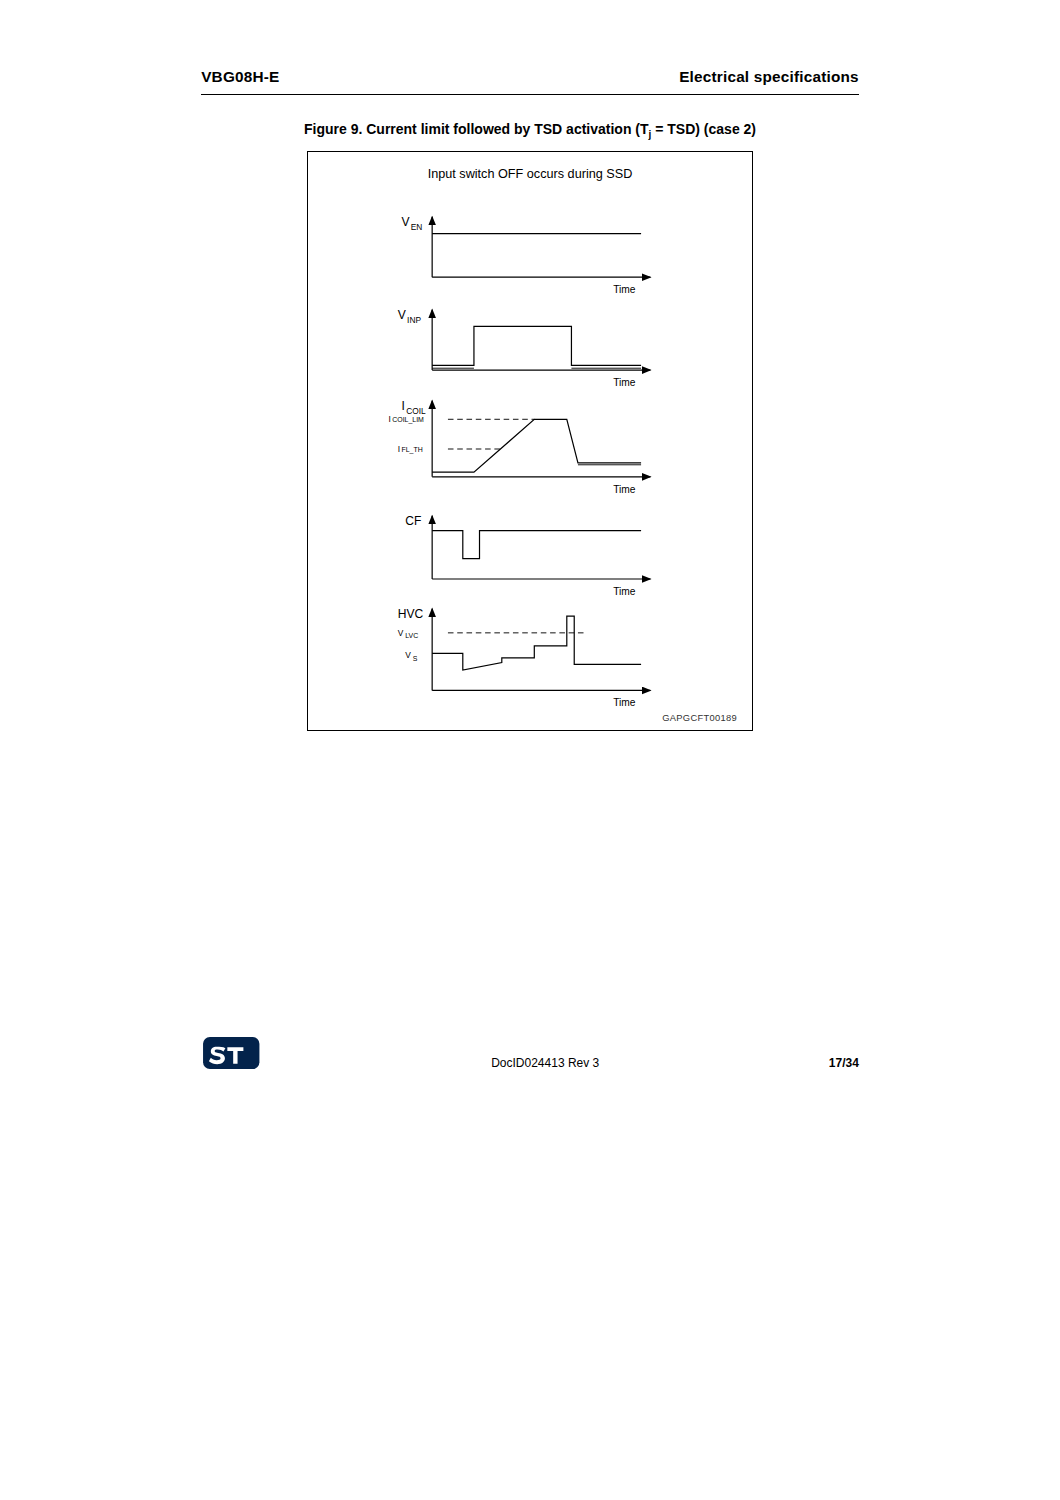VBG08H-E
Electrical specifications
Figure 9. Current limit followed by TSD activation (Tj = TSD) (case 2)
Input switch OFF occurs during SSD
V EN Time V INP Time I COIL I COIL_LIM I FL_TH Time CF Time HVC V LVC V S Time
GAPGCFT00189
DocID024413 Rev 3
17/34